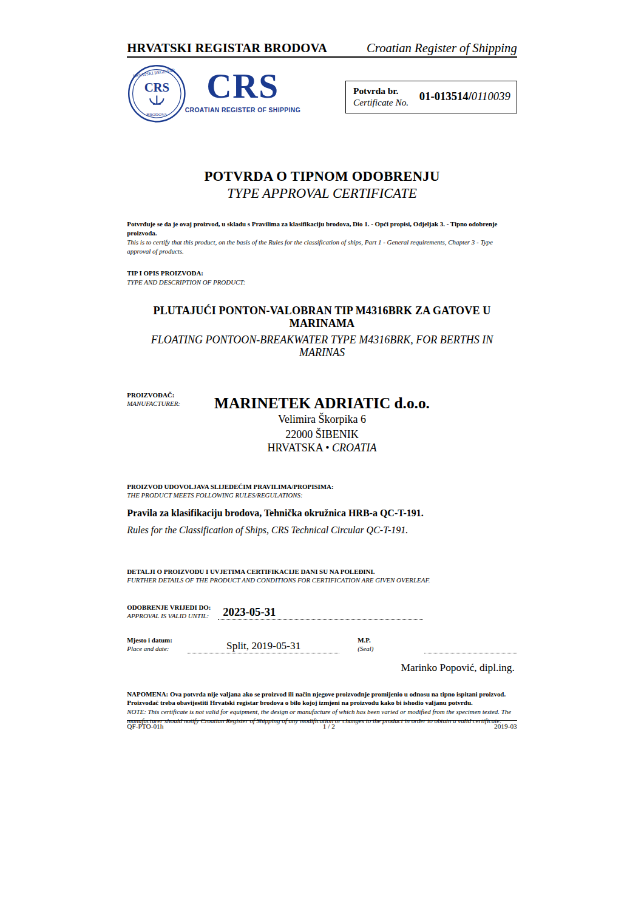HRVATSKI REGISTAR BRODOVA
Croatian Register of Shipping
HRVATSKI REGISTAR BRODOVA CRS CRS CROATIAN REGISTER OF SHIPPING
Potvrda br.
Certificate No.
01-013514/0110039
POTVRDA O TIPNOM ODOBRENJU
TYPE APPROVAL CERTIFICATE
Potvrđuje se da je ovaj proizvod, u skladu s Pravilima za klasifikaciju brodova, Dio 1. - Opći propisi, Odjeljak 3. - Tipno odobrenje proizvoda.
This is to certify that this product, on the basis of the Rules for the classification of ships, Part 1 - General requirements, Chapter 3 - Type approval of products.
TIP I OPIS PROIZVODA:
TYPE AND DESCRIPTION OF PRODUCT:
PLUTAJUĆI PONTON-VALOBRAN TIP M4316BRK ZA GATOVE U MARINAMA
FLOATING PONTOON-BREAKWATER TYPE M4316BRK, FOR BERTHS IN MARINAS
PROIZVOĐAČ:
MANUFACTURER:
MARINETEK ADRIATIC d.o.o.
Velimira Škorpika 6
22000 ŠIBENIK
HRVATSKA • CROATIA
PROIZVOD UDOVOLJAVA SLIJEDEĆIM PRAVILIMA/PROPISIMA:
THE PRODUCT MEETS FOLLOWING RULES/REGULATIONS:
Pravila za klasifikaciju brodova, Tehnička okružnica HRB-a QC-T-191.
Rules for the Classification of Ships, CRS Technical Circular QC-T-191.
DETALJI O PROIZVODU I UVJETIMA CERTIFIKACIJE DANI SU NA POLEĐINI.
FURTHER DETAILS OF THE PRODUCT AND CONDITIONS FOR CERTIFICATION ARE GIVEN OVERLEAF.
ODOBRENJE VRIJEDI DO:
APPROVAL IS VALID UNTIL:
2023-05-31
Mjesto i datum:
Place and date:
Split, 2019-05-31
M.P.
(Seal)
Marinko Popović, dipl.ing.
NAPOMENA: Ova potvrda nije valjana ako se proizvod ili način njegove proizvodnje promijenio u odnosu na tipno ispitani proizvod. Proizvođač treba obavijestiti Hrvatski registar brodova o bilo kojoj izmjeni na proizvodu kako bi ishodio valjanu potvrdu.
NOTE: This certificate is not valid for equipment, the design or manufacture of which has been varied or modified from the specimen tested. The manufacturer should notify Croatian Register of Shipping of any modification or changes to the product in order to obtain a valid certificate.
QF-PTO-01h
1 / 2
2019-03